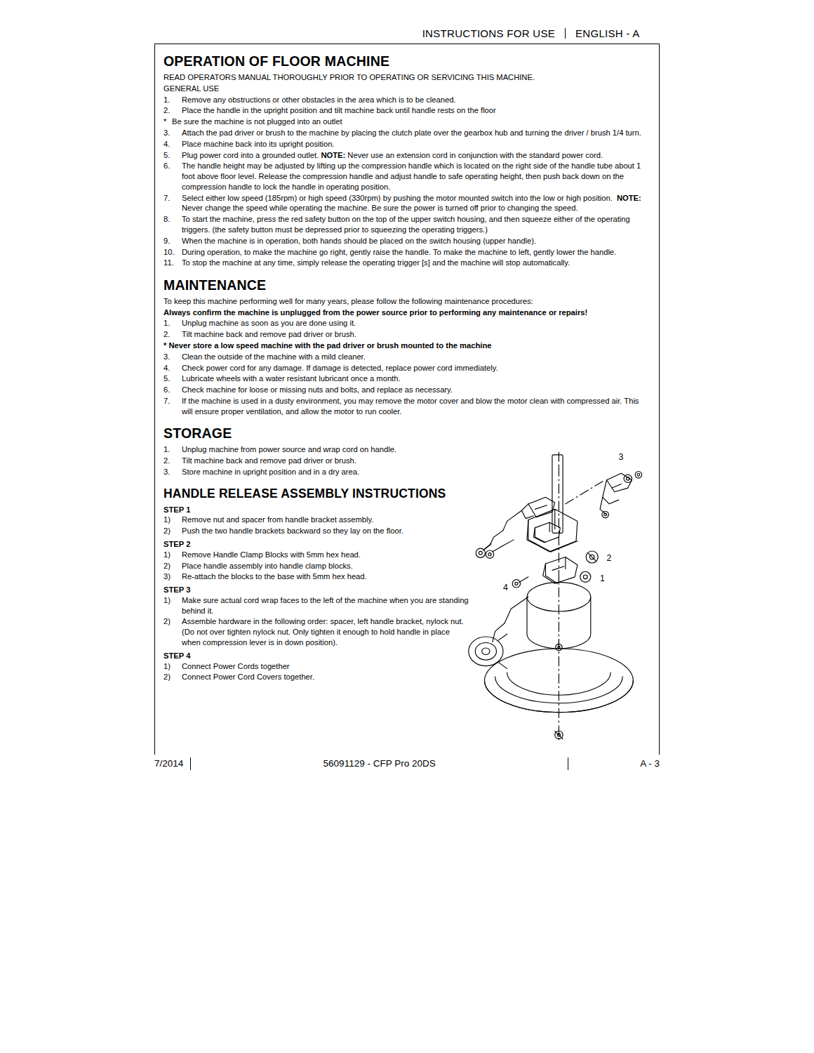INSTRUCTIONS FOR USE
ENGLISH - A
OPERATION OF FLOOR MACHINE
READ OPERATORS MANUAL THOROUGHLY PRIOR TO OPERATING OR SERVICING THIS MACHINE.
GENERAL USE
1. Remove any obstructions or other obstacles in the area which is to be cleaned.
2. Place the handle in the upright position and tilt machine back until handle rests on the floor
*Be sure the machine is not plugged into an outlet
3. Attach the pad driver or brush to the machine by placing the clutch plate over the gearbox hub and turning the driver / brush 1/4 turn.
4. Place machine back into its upright position.
5. Plug power cord into a grounded outlet. NOTE: Never use an extension cord in conjunction with the standard power cord.
6. The handle height may be adjusted by lifting up the compression handle which is located on the right side of the handle tube about 1 foot above floor level. Release the compression handle and adjust handle to safe operating height, then push back down on the compression handle to lock the handle in operating position.
7. Select either low speed (185rpm) or high speed (330rpm) by pushing the motor mounted switch into the low or high position. NOTE: Never change the speed while operating the machine. Be sure the power is turned off prior to changing the speed.
8. To start the machine, press the red safety button on the top of the upper switch housing, and then squeeze either of the operating triggers. (the safety button must be depressed prior to squeezing the operating triggers.)
9. When the machine is in operation, both hands should be placed on the switch housing (upper handle).
10. During operation, to make the machine go right, gently raise the handle. To make the machine to left, gently lower the handle.
11. To stop the machine at any time, simply release the operating trigger [s] and the machine will stop automatically.
MAINTENANCE
To keep this machine performing well for many years, please follow the following maintenance procedures:
Always confirm the machine is unplugged from the power source prior to performing any maintenance or repairs!
1. Unplug machine as soon as you are done using it.
2. Tilt machine back and remove pad driver or brush.
* Never store a low speed machine with the pad driver or brush mounted to the machine
3. Clean the outside of the machine with a mild cleaner.
4. Check power cord for any damage. If damage is detected, replace power cord immediately.
5. Lubricate wheels with a water resistant lubricant once a month.
6. Check machine for loose or missing nuts and bolts, and replace as necessary.
7. If the machine is used in a dusty environment, you may remove the motor cover and blow the motor clean with compressed air. This will ensure proper ventilation, and allow the motor to run cooler.
STORAGE
1. Unplug machine from power source and wrap cord on handle.
2. Tilt machine back and remove pad driver or brush.
3. Store machine in upright position and in a dry area.
HANDLE RELEASE ASSEMBLY INSTRUCTIONS
STEP 1
1) Remove nut and spacer from handle bracket assembly.
2) Push the two handle brackets backward so they lay on the floor.
STEP 2
1) Remove Handle Clamp Blocks with 5mm hex head.
2) Place handle assembly into handle clamp blocks.
3) Re-attach the blocks to the base with 5mm hex head.
STEP 3
1) Make sure actual cord wrap faces to the left of the machine when you are standing behind it.
2) Assemble hardware in the following order: spacer, left handle bracket, nylock nut. (Do not over tighten nylock nut. Only tighten it enough to hold handle in place when compression lever is in down position).
STEP 4
1) Connect Power Cords together
2) Connect Power Cord Covers together.
3 2 1 4
7/2014
56091129 - CFP Pro 20DS
A - 3